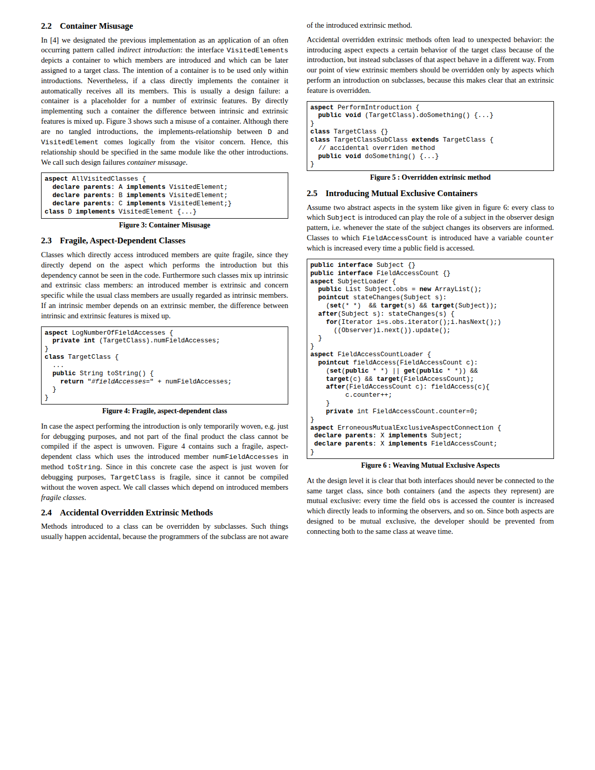2.2 Container Misusage
In [4] we designated the previous implementation as an application of an often occurring pattern called indirect introduction: the interface VisitedElements depicts a container to which members are introduced and which can be later assigned to a target class. The intention of a container is to be used only within introductions. Nevertheless, if a class directly implements the container it automatically receives all its members. This is usually a design failure: a container is a placeholder for a number of extrinsic features. By directly implementing such a container the difference between intrinsic and extrinsic features is mixed up. Figure 3 shows such a misuse of a container. Although there are no tangled introductions, the implements-relationship between D and VisitedElement comes logically from the visitor concern. Hence, this relationship should be specified in the same module like the other introductions. We call such design failures container misusage.
aspect AllVisitedClasses {
  declare parents: A implements VisitedElement;
  declare parents: B implements VisitedElement;
  declare parents: C implements VisitedElement;}
class D implements VisitedElement {...}
Figure 3: Container Misusage
2.3 Fragile, Aspect-Dependent Classes
Classes which directly access introduced members are quite fragile, since they directly depend on the aspect which performs the introduction but this dependency cannot be seen in the code. Furthermore such classes mix up intrinsic and extrinsic class members: an introduced member is extrinsic and concern specific while the usual class members are usually regarded as intrinsic members. If an intrinsic member depends on an extrinsic member, the difference between intrinsic and extrinsic features is mixed up.
aspect LogNumberOfFieldAccesses {
  private int (TargetClass).numFieldAccesses;
}
class TargetClass {
  ...
  public String toString() {
    return "#fieldAccesses=" + numFieldAccesses;
  }
}
Figure 4: Fragile, aspect-dependent class
In case the aspect performing the introduction is only temporarily woven, e.g. just for debugging purposes, and not part of the final product the class cannot be compiled if the aspect is unwoven. Figure 4 contains such a fragile, aspect-dependent class which uses the introduced member numFieldAccesses in method toString. Since in this concrete case the aspect is just woven for debugging purposes, TargetClass is fragile, since it cannot be compiled without the woven aspect. We call classes which depend on introduced members fragile classes.
2.4 Accidental Overridden Extrinsic Methods
Methods introduced to a class can be overridden by subclasses. Such things usually happen accidental, because the programmers of the subclass are not aware of the introduced extrinsic method.
Accidental overridden extrinsic methods often lead to unexpected behavior: the introducing aspect expects a certain behavior of the target class because of the introduction, but instead subclasses of that aspect behave in a different way. From our point of view extrinsic members should be overridden only by aspects which perform an introduction on subclasses, because this makes clear that an extrinsic feature is overridden.
aspect PerformIntroduction {
  public void (TargetClass).doSomething() {...}
}
class TargetClass {}
class TargetClassSubClass extends TargetClass {
  // accidental overriden method
  public void doSomething() {...}
}
Figure 5 : Overridden extrinsic method
2.5 Introducing Mutual Exclusive Containers
Assume two abstract aspects in the system like given in figure 6: every class to which Subject is introduced can play the role of a subject in the observer design pattern, i.e. whenever the state of the subject changes its observers are informed. Classes to which FieldAccessCount is introduced have a variable counter which is increased every time a public field is accessed.
public interface Subject {}
public interface FieldAccessCount {}
aspect SubjectLoader {
  public List Subject.obs = new ArrayList();
  pointcut stateChanges(Subject s):
    (set(* *)  && target(s) && target(Subject));
  after(Subject s): stateChanges(s) {
    for(Iterator i=s.obs.iterator();i.hasNext();)
      ((Observer)i.next()).update();
  }
}
aspect FieldAccessCountLoader {
  pointcut fieldAccess(FieldAccessCount c):
    (set(public * *) || get(public * *)) &&
    target(c) && target(FieldAccessCount);
    after(FieldAccessCount c): fieldAccess(c){
         c.counter++;
    }
    private int FieldAccessCount.counter=0;
}
aspect ErroneousMutualExclusiveAspectConnection {
 declare parents: X implements Subject;
 declare parents: X implements FieldAccessCount;
}
Figure 6 : Weaving Mutual Exclusive Aspects
At the design level it is clear that both interfaces should never be connected to the same target class, since both containers (and the aspects they represent) are mutual exclusive: every time the field obs is accessed the counter is increased which directly leads to informing the observers, and so on. Since both aspects are designed to be mutual exclusive, the developer should be prevented from connecting both to the same class at weave time.